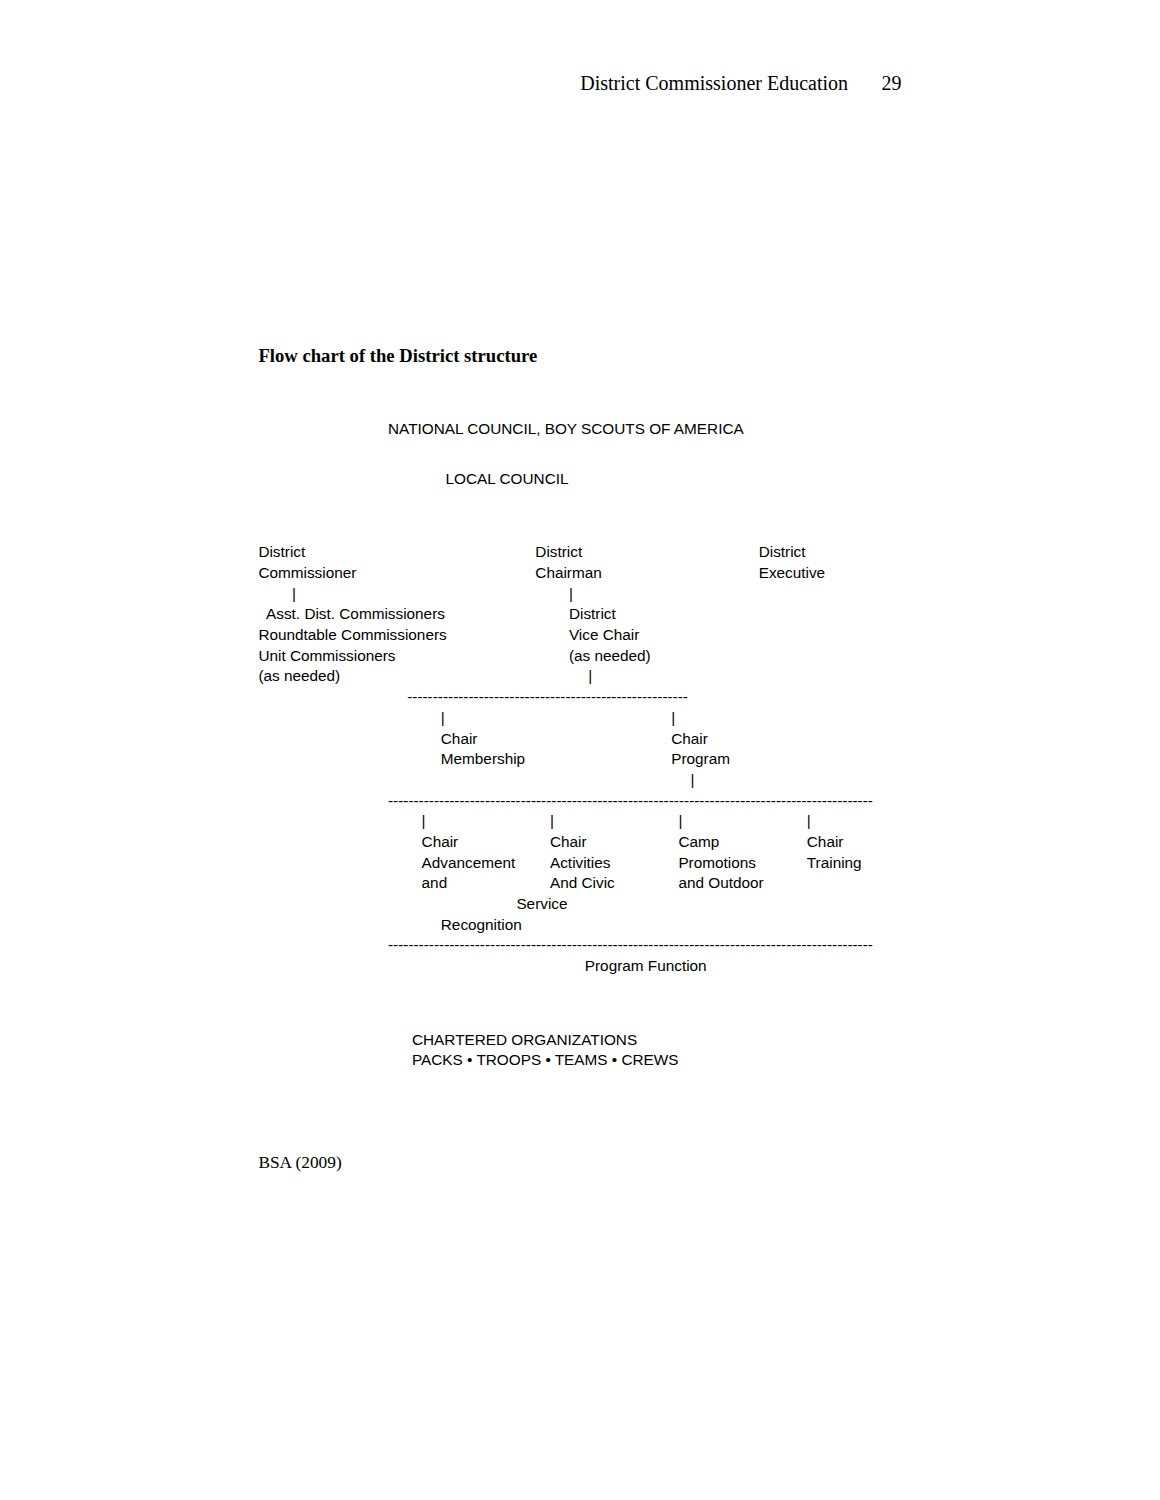District Commissioner Education29
Flow chart of the District structure
NATIONAL COUNCIL, BOY SCOUTS OF AMERICA
LOCAL COUNCIL
District
Commissioner
|
Asst. Dist. Commissioners
Roundtable Commissioners
Unit Commissioners
(as needed)
District
Chairman
|
District
Vice Chair
(as needed)
|
District
Executive
-------------------------------------------------------
|
|
Chair
Chair
Membership
Program
|
-----------------------------------------------------------------------------------------------
|
|
|
|
Chair
Chair
Camp
Chair
Advancement
Activities
Promotions
Training
and
And Civic Service
and Outdoor
Recognition
-----------------------------------------------------------------------------------------------
Program Function
CHARTERED ORGANIZATIONS
PACKS • TROOPS • TEAMS • CREWS
BSA (2009)